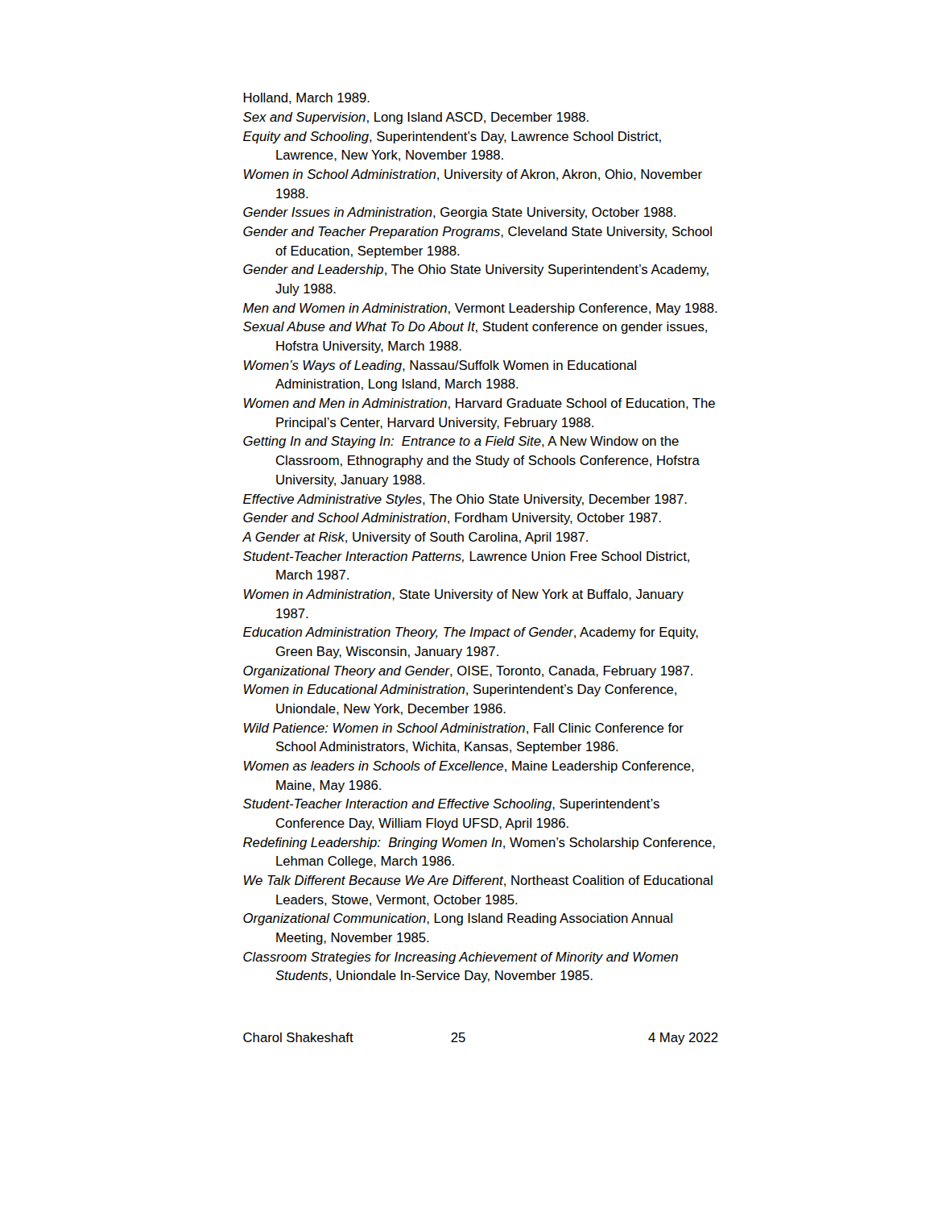Holland, March 1989.
Sex and Supervision, Long Island ASCD, December 1988.
Equity and Schooling, Superintendent’s Day, Lawrence School District, Lawrence, New York, November 1988.
Women in School Administration, University of Akron, Akron, Ohio, November 1988.
Gender Issues in Administration, Georgia State University, October 1988.
Gender and Teacher Preparation Programs, Cleveland State University, School of Education, September 1988.
Gender and Leadership, The Ohio State University Superintendent’s Academy, July 1988.
Men and Women in Administration, Vermont Leadership Conference, May 1988.
Sexual Abuse and What To Do About It, Student conference on gender issues, Hofstra University, March 1988.
Women’s Ways of Leading, Nassau/Suffolk Women in Educational Administration, Long Island, March 1988.
Women and Men in Administration, Harvard Graduate School of Education, The Principal’s Center, Harvard University, February 1988.
Getting In and Staying In: Entrance to a Field Site, A New Window on the Classroom, Ethnography and the Study of Schools Conference, Hofstra University, January 1988.
Effective Administrative Styles, The Ohio State University, December 1987.
Gender and School Administration, Fordham University, October 1987.
A Gender at Risk, University of South Carolina, April 1987.
Student-Teacher Interaction Patterns, Lawrence Union Free School District, March 1987.
Women in Administration, State University of New York at Buffalo, January 1987.
Education Administration Theory, The Impact of Gender, Academy for Equity, Green Bay, Wisconsin, January 1987.
Organizational Theory and Gender, OISE, Toronto, Canada, February 1987.
Women in Educational Administration, Superintendent’s Day Conference, Uniondale, New York, December 1986.
Wild Patience: Women in School Administration, Fall Clinic Conference for School Administrators, Wichita, Kansas, September 1986.
Women as leaders in Schools of Excellence, Maine Leadership Conference, Maine, May 1986.
Student-Teacher Interaction and Effective Schooling, Superintendent’s Conference Day, William Floyd UFSD, April 1986.
Redefining Leadership: Bringing Women In, Women’s Scholarship Conference, Lehman College, March 1986.
We Talk Different Because We Are Different, Northeast Coalition of Educational Leaders, Stowe, Vermont, October 1985.
Organizational Communication, Long Island Reading Association Annual Meeting, November 1985.
Classroom Strategies for Increasing Achievement of Minority and Women Students, Uniondale In-Service Day, November 1985.
Charol Shakeshaft 25 4 May 2022